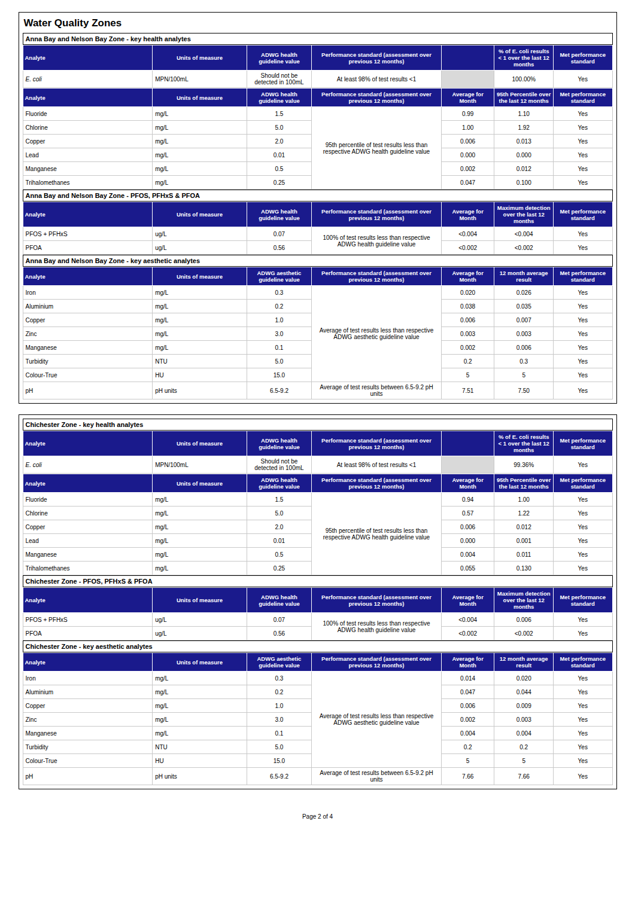Water Quality Zones
Anna Bay and Nelson Bay Zone - key health analytes
| Analyte | Units of measure | ADWG health guideline value | Performance standard (assessment over previous 12 months) | | % of E. coli results < 1 over the last 12 months | Met performance standard |
| --- | --- | --- | --- | --- | --- | --- |
| E. coli | MPN/100mL | Should not be detected in 100mL | At least 98% of test results <1 | | 100.00% | Yes |
| Analyte | Units of measure | ADWG health guideline value | Performance standard (assessment over previous 12 months) | Average for Month | 95th Percentile over the last 12 months | Met performance standard |
| --- | --- | --- | --- | --- | --- | --- |
| Fluoride | mg/L | 1.5 | 95th percentile of test results less than respective ADWG health guideline value | 0.99 | 1.10 | Yes |
| Chlorine | mg/L | 5.0 | 1.00 | 1.92 | Yes |
| Copper | mg/L | 2.0 | 0.006 | 0.013 | Yes |
| Lead | mg/L | 0.01 | 0.000 | 0.000 | Yes |
| Manganese | mg/L | 0.5 | 0.002 | 0.012 | Yes |
| Trihalomethanes | mg/L | 0.25 | 0.047 | 0.100 | Yes |
Anna Bay and Nelson Bay Zone - PFOS, PFHxS & PFOA
| Analyte | Units of measure | ADWG health guideline value | Performance standard (assessment over previous 12 months) | Average for Month | Maximum detection over the last 12 months | Met performance standard |
| --- | --- | --- | --- | --- | --- | --- |
| PFOS + PFHxS | ug/L | 0.07 | 100% of test results less than respective ADWG health guideline value | <0.004 | <0.004 | Yes |
| PFOA | ug/L | 0.56 | <0.002 | <0.002 | Yes |
Anna Bay and Nelson Bay Zone - key aesthetic analytes
| Analyte | Units of measure | ADWG aesthetic guideline value | Performance standard (assessment over previous 12 months) | Average for Month | 12 month average result | Met performance standard |
| --- | --- | --- | --- | --- | --- | --- |
| Iron | mg/L | 0.3 | Average of test results less than respective ADWG aesthetic guideline value | 0.020 | 0.026 | Yes |
| Aluminium | mg/L | 0.2 | 0.038 | 0.035 | Yes |
| Copper | mg/L | 1.0 | 0.006 | 0.007 | Yes |
| Zinc | mg/L | 3.0 | 0.003 | 0.003 | Yes |
| Manganese | mg/L | 0.1 | 0.002 | 0.006 | Yes |
| Turbidity | NTU | 5.0 | 0.2 | 0.3 | Yes |
| Colour-True | HU | 15.0 | 5 | 5 | Yes |
| pH | pH units | 6.5-9.2 | Average of test results between 6.5-9.2 pH units | 7.51 | 7.50 | Yes |
Chichester Zone - key health analytes
| Analyte | Units of measure | ADWG health guideline value | Performance standard (assessment over previous 12 months) | | % of E. coli results < 1 over the last 12 months | Met performance standard |
| --- | --- | --- | --- | --- | --- | --- |
| E. coli | MPN/100mL | Should not be detected in 100mL | At least 98% of test results <1 | | 99.36% | Yes |
| Analyte | Units of measure | ADWG health guideline value | Performance standard (assessment over previous 12 months) | Average for Month | 95th Percentile over the last 12 months | Met performance standard |
| --- | --- | --- | --- | --- | --- | --- |
| Fluoride | mg/L | 1.5 | 95th percentile of test results less than respective ADWG health guideline value | 0.94 | 1.00 | Yes |
| Chlorine | mg/L | 5.0 | 0.57 | 1.22 | Yes |
| Copper | mg/L | 2.0 | 0.006 | 0.012 | Yes |
| Lead | mg/L | 0.01 | 0.000 | 0.001 | Yes |
| Manganese | mg/L | 0.5 | 0.004 | 0.011 | Yes |
| Trihalomethanes | mg/L | 0.25 | 0.055 | 0.130 | Yes |
Chichester Zone - PFOS, PFHxS & PFOA
| Analyte | Units of measure | ADWG health guideline value | Performance standard (assessment over previous 12 months) | Average for Month | Maximum detection over the last 12 months | Met performance standard |
| --- | --- | --- | --- | --- | --- | --- |
| PFOS + PFHxS | ug/L | 0.07 | 100% of test results less than respective ADWG health guideline value | <0.004 | 0.006 | Yes |
| PFOA | ug/L | 0.56 | <0.002 | <0.002 | Yes |
Chichester Zone - key aesthetic analytes
| Analyte | Units of measure | ADWG aesthetic guideline value | Performance standard (assessment over previous 12 months) | Average for Month | 12 month average result | Met performance standard |
| --- | --- | --- | --- | --- | --- | --- |
| Iron | mg/L | 0.3 | Average of test results less than respective ADWG aesthetic guideline value | 0.014 | 0.020 | Yes |
| Aluminium | mg/L | 0.2 | 0.047 | 0.044 | Yes |
| Copper | mg/L | 1.0 | 0.006 | 0.009 | Yes |
| Zinc | mg/L | 3.0 | 0.002 | 0.003 | Yes |
| Manganese | mg/L | 0.1 | 0.004 | 0.004 | Yes |
| Turbidity | NTU | 5.0 | 0.2 | 0.2 | Yes |
| Colour-True | HU | 15.0 | 5 | 5 | Yes |
| pH | pH units | 6.5-9.2 | Average of test results between 6.5-9.2 pH units | 7.66 | 7.66 | Yes |
Page 2 of 4